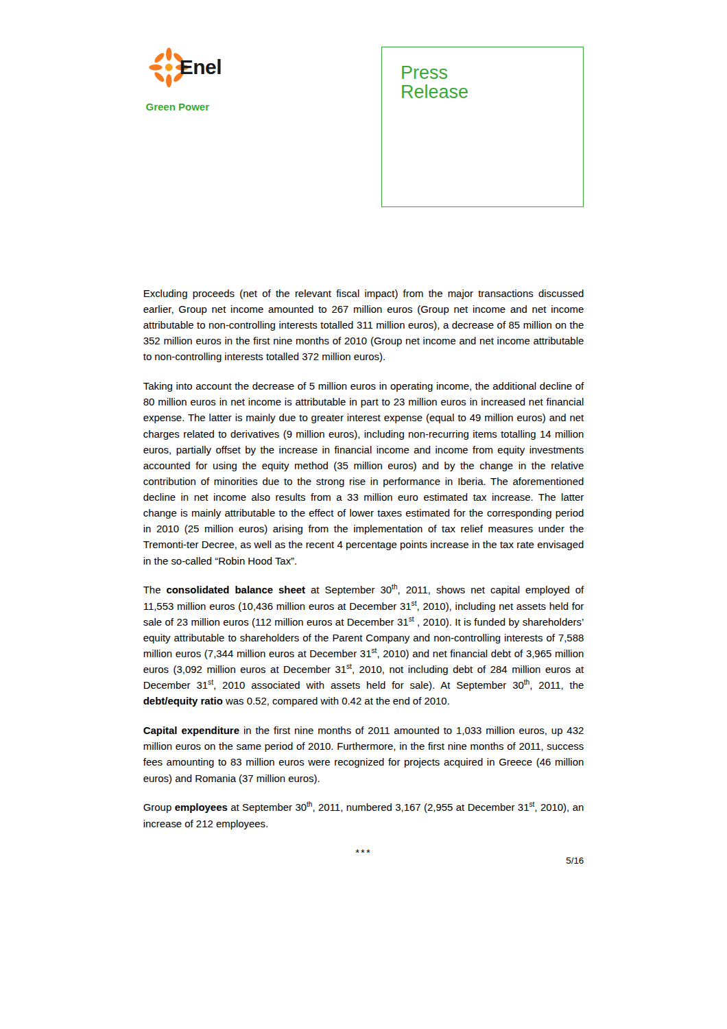Enel
Green Power
Press
Release
Excluding proceeds (net of the relevant fiscal impact) from the major transactions discussed earlier, Group net income amounted to 267 million euros (Group net income and net income attributable to non-controlling interests totalled 311 million euros), a decrease of 85 million on the 352 million euros in the first nine months of 2010 (Group net income and net income attributable to non-controlling interests totalled 372 million euros).
Taking into account the decrease of 5 million euros in operating income, the additional decline of 80 million euros in net income is attributable in part to 23 million euros in increased net financial expense. The latter is mainly due to greater interest expense (equal to 49 million euros) and net charges related to derivatives (9 million euros), including non-recurring items totalling 14 million euros, partially offset by the increase in financial income and income from equity investments accounted for using the equity method (35 million euros) and by the change in the relative contribution of minorities due to the strong rise in performance in Iberia. The aforementioned decline in net income also results from a 33 million euro estimated tax increase. The latter change is mainly attributable to the effect of lower taxes estimated for the corresponding period in 2010 (25 million euros) arising from the implementation of tax relief measures under the Tremonti-ter Decree, as well as the recent 4 percentage points increase in the tax rate envisaged in the so-called “Robin Hood Tax”.
The consolidated balance sheet at September 30th, 2011, shows net capital employed of 11,553 million euros (10,436 million euros at December 31st, 2010), including net assets held for sale of 23 million euros (112 million euros at December 31st , 2010). It is funded by shareholders’ equity attributable to shareholders of the Parent Company and non-controlling interests of 7,588 million euros (7,344 million euros at December 31st, 2010) and net financial debt of 3,965 million euros (3,092 million euros at December 31st, 2010, not including debt of 284 million euros at December 31st, 2010 associated with assets held for sale). At September 30th, 2011, the debt/equity ratio was 0.52, compared with 0.42 at the end of 2010.
Capital expenditure in the first nine months of 2011 amounted to 1,033 million euros, up 432 million euros on the same period of 2010. Furthermore, in the first nine months of 2011, success fees amounting to 83 million euros were recognized for projects acquired in Greece (46 million euros) and Romania (37 million euros).
Group employees at September 30th, 2011, numbered 3,167 (2,955 at December 31st, 2010), an increase of 212 employees.
***
5/16